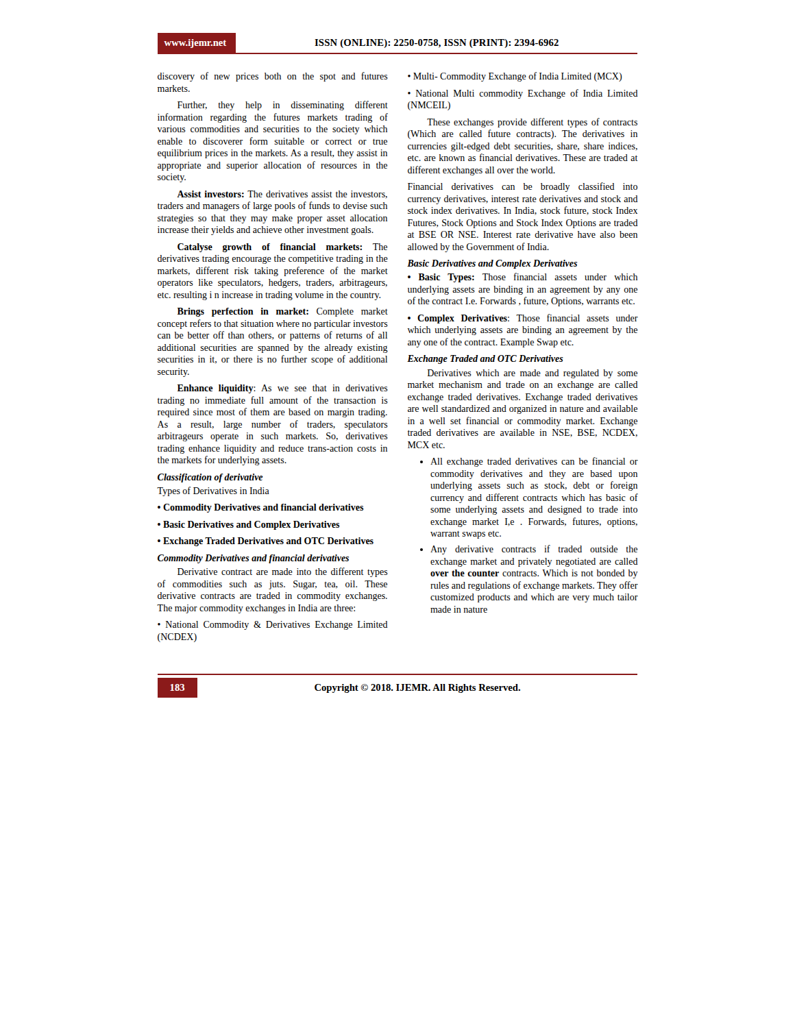www.ijemr.net
ISSN (ONLINE): 2250-0758, ISSN (PRINT): 2394-6962
discovery of new prices both on the spot and futures markets.
Further, they help in disseminating different information regarding the futures markets trading of various commodities and securities to the society which enable to discoverer form suitable or correct or true equilibrium prices in the markets. As a result, they assist in appropriate and superior allocation of resources in the society.
Assist investors: The derivatives assist the investors, traders and managers of large pools of funds to devise such strategies so that they may make proper asset allocation increase their yields and achieve other investment goals.
Catalyse growth of financial markets: The derivatives trading encourage the competitive trading in the markets, different risk taking preference of the market operators like speculators, hedgers, traders, arbitrageurs, etc. resulting i n increase in trading volume in the country.
Brings perfection in market: Complete market concept refers to that situation where no particular investors can be better off than others, or patterns of returns of all additional securities are spanned by the already existing securities in it, or there is no further scope of additional security.
Enhance liquidity: As we see that in derivatives trading no immediate full amount of the transaction is required since most of them are based on margin trading. As a result, large number of traders, speculators arbitrageurs operate in such markets. So, derivatives trading enhance liquidity and reduce trans-action costs in the markets for underlying assets.
Classification of derivative
Types of Derivatives in India
• Commodity Derivatives and financial derivatives
• Basic Derivatives and Complex Derivatives
• Exchange Traded Derivatives and OTC Derivatives
Commodity Derivatives and financial derivatives
Derivative contract are made into the different types of commodities such as juts. Sugar, tea, oil. These derivative contracts are traded in commodity exchanges. The major commodity exchanges in India are three:
• National Commodity & Derivatives Exchange Limited (NCDEX)
• Multi- Commodity Exchange of India Limited (MCX)
• National Multi commodity Exchange of India Limited (NMCEIL)
These exchanges provide different types of contracts (Which are called future contracts). The derivatives in currencies gilt-edged debt securities, share, share indices, etc. are known as financial derivatives. These are traded at different exchanges all over the world.
Financial derivatives can be broadly classified into currency derivatives, interest rate derivatives and stock and stock index derivatives. In India, stock future, stock Index Futures, Stock Options and Stock Index Options are traded at BSE OR NSE. Interest rate derivative have also been allowed by the Government of India.
Basic Derivatives and Complex Derivatives
• Basic Types: Those financial assets under which underlying assets are binding in an agreement by any one of the contract I.e. Forwards , future, Options, warrants etc.
• Complex Derivatives: Those financial assets under which underlying assets are binding an agreement by the any one of the contract. Example Swap etc.
Exchange Traded and OTC Derivatives
Derivatives which are made and regulated by some market mechanism and trade on an exchange are called exchange traded derivatives. Exchange traded derivatives are well standardized and organized in nature and available in a well set financial or commodity market. Exchange traded derivatives are available in NSE, BSE, NCDEX, MCX etc.
All exchange traded derivatives can be financial or commodity derivatives and they are based upon underlying assets such as stock, debt or foreign currency and different contracts which has basic of some underlying assets and designed to trade into exchange market I,e . Forwards, futures, options, warrant swaps etc.
Any derivative contracts if traded outside the exchange market and privately negotiated are called over the counter contracts. Which is not bonded by rules and regulations of exchange markets. They offer customized products and which are very much tailor made in nature
183
Copyright © 2018. IJEMR. All Rights Reserved.